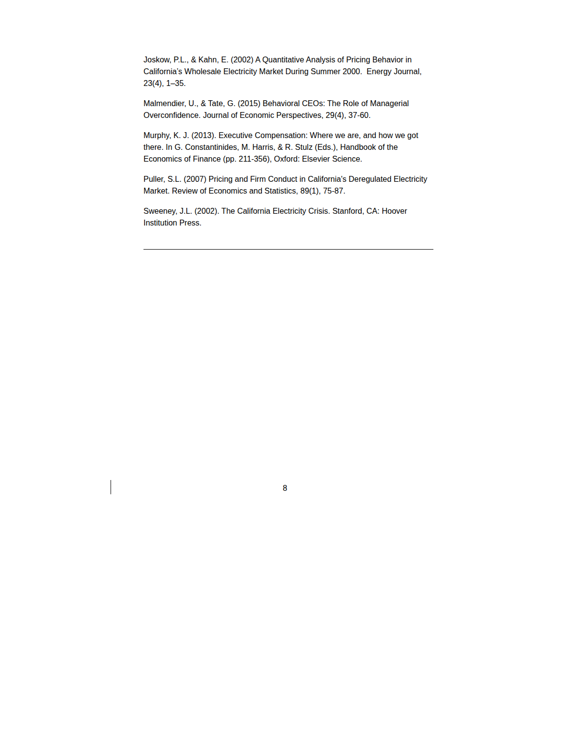Joskow, P.L., & Kahn, E. (2002) A Quantitative Analysis of Pricing Behavior in California’s Wholesale Electricity Market During Summer 2000. Energy Journal, 23(4), 1–35.
Malmendier, U., & Tate, G. (2015) Behavioral CEOs: The Role of Managerial Overconfidence. Journal of Economic Perspectives, 29(4), 37-60.
Murphy, K. J. (2013). Executive Compensation: Where we are, and how we got there. In G. Constantinides, M. Harris, & R. Stulz (Eds.), Handbook of the Economics of Finance (pp. 211-356), Oxford: Elsevier Science.
Puller, S.L. (2007) Pricing and Firm Conduct in California's Deregulated Electricity Market. Review of Economics and Statistics, 89(1), 75-87.
Sweeney, J.L. (2002). The California Electricity Crisis. Stanford, CA: Hoover Institution Press.
8